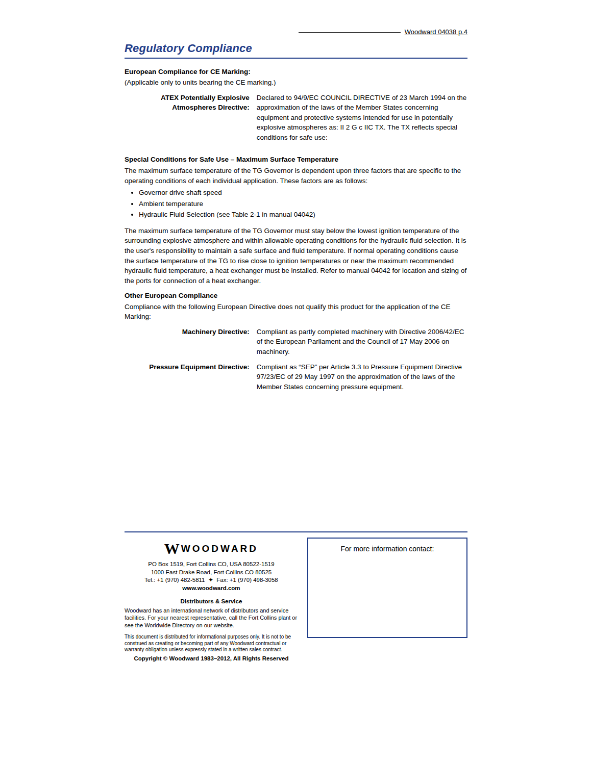Woodward 04038 p.4
Regulatory Compliance
European Compliance for CE Marking:
(Applicable only to units bearing the CE marking.)
| ATEX Potentially Explosive Atmospheres Directive: | Declared to 94/9/EC COUNCIL DIRECTIVE of 23 March 1994 on the approximation of the laws of the Member States concerning equipment and protective systems intended for use in potentially explosive atmospheres as: II 2 G c IIC TX. The TX reflects special conditions for safe use: |
Special Conditions for Safe Use – Maximum Surface Temperature
The maximum surface temperature of the TG Governor is dependent upon three factors that are specific to the operating conditions of each individual application. These factors are as follows:
Governor drive shaft speed
Ambient temperature
Hydraulic Fluid Selection (see Table 2-1 in manual 04042)
The maximum surface temperature of the TG Governor must stay below the lowest ignition temperature of the surrounding explosive atmosphere and within allowable operating conditions for the hydraulic fluid selection. It is the user's responsibility to maintain a safe surface and fluid temperature. If normal operating conditions cause the surface temperature of the TG to rise close to ignition temperatures or near the maximum recommended hydraulic fluid temperature, a heat exchanger must be installed. Refer to manual 04042 for location and sizing of the ports for connection of a heat exchanger.
Other European Compliance
Compliance with the following European Directive does not qualify this product for the application of the CE Marking:
| Machinery Directive: | Compliant as partly completed machinery with Directive 2006/42/EC of the European Parliament and the Council of 17 May 2006 on machinery. |
| Pressure Equipment Directive: | Compliant as “SEP” per Article 3.3 to Pressure Equipment Directive 97/23/EC of 29 May 1997 on the approximation of the laws of the Member States concerning pressure equipment. |
WWOODWARD
PO Box 1519, Fort Collins CO, USA 80522-1519
1000 East Drake Road, Fort Collins CO 80525
Tel.: +1 (970) 482-5811 ✦ Fax: +1 (970) 498-3058
www.woodward.com
Distributors & Service
Woodward has an international network of distributors and service facilities. For your nearest representative, call the Fort Collins plant or see the Worldwide Directory on our website.
This document is distributed for informational purposes only. It is not to be construed as creating or becoming part of any Woodward contractual or warranty obligation unless expressly stated in a written sales contract.
Copyright © Woodward 1983–2012, All Rights Reserved
For more information contact: